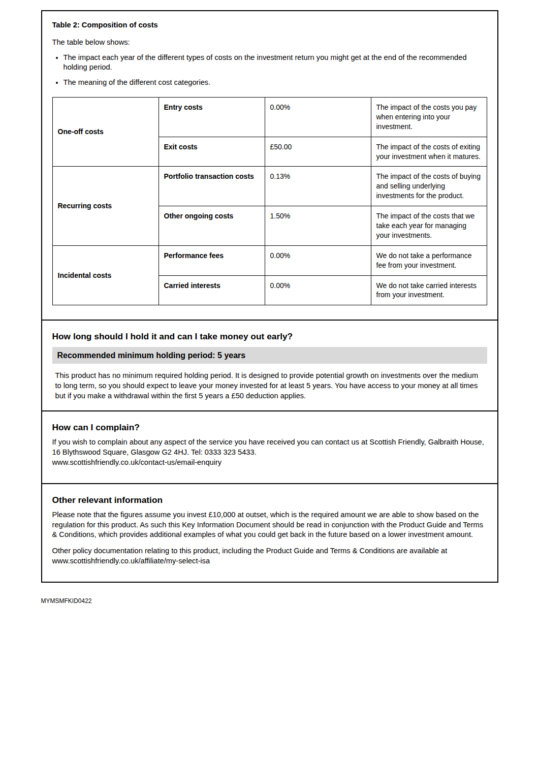Table 2: Composition of costs
The table below shows:
The impact each year of the different types of costs on the investment return you might get at the end of the recommended holding period.
The meaning of the different cost categories.
| One-off costs | Entry costs | 0.00% | The impact of the costs you pay when entering into your investment. |
| Exit costs | £50.00 | The impact of the costs of exiting your investment when it matures. |
| Recurring costs | Portfolio transaction costs | 0.13% | The impact of the costs of buying and selling underlying investments for the product. |
| Other ongoing costs | 1.50% | The impact of the costs that we take each year for managing your investments. |
| Incidental costs | Performance fees | 0.00% | We do not take a performance fee from your investment. |
| Carried interests | 0.00% | We do not take carried interests from your investment. |
How long should I hold it and can I take money out early?
Recommended minimum holding period: 5 years
This product has no minimum required holding period. It is designed to provide potential growth on investments over the medium to long term, so you should expect to leave your money invested for at least 5 years. You have access to your money at all times but if you make a withdrawal within the first 5 years a £50 deduction applies.
How can I complain?
If you wish to complain about any aspect of the service you have received you can contact us at Scottish Friendly, Galbraith House, 16 Blythswood Square, Glasgow G2 4HJ. Tel: 0333 323 5433.
www.scottishfriendly.co.uk/contact-us/email-enquiry
Other relevant information
Please note that the figures assume you invest £10,000 at outset, which is the required amount we are able to show based on the regulation for this product. As such this Key Information Document should be read in conjunction with the Product Guide and Terms & Conditions, which provides additional examples of what you could get back in the future based on a lower investment amount.
Other policy documentation relating to this product, including the Product Guide and Terms & Conditions are available at www.scottishfriendly.co.uk/affiliate/my-select-isa
MYMSMFKID0422